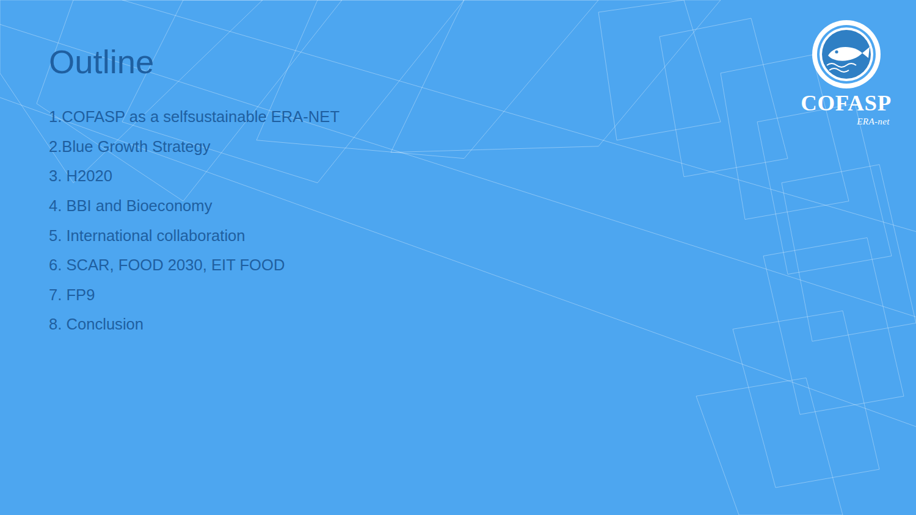COFASP
ERA-net
Outline
1.COFASP as a selfsustainable ERA-NET
2.Blue Growth Strategy
3. H2020
4. BBI and Bioeconomy
5. International collaboration
6. SCAR, FOOD 2030, EIT FOOD
7. FP9
8. Conclusion